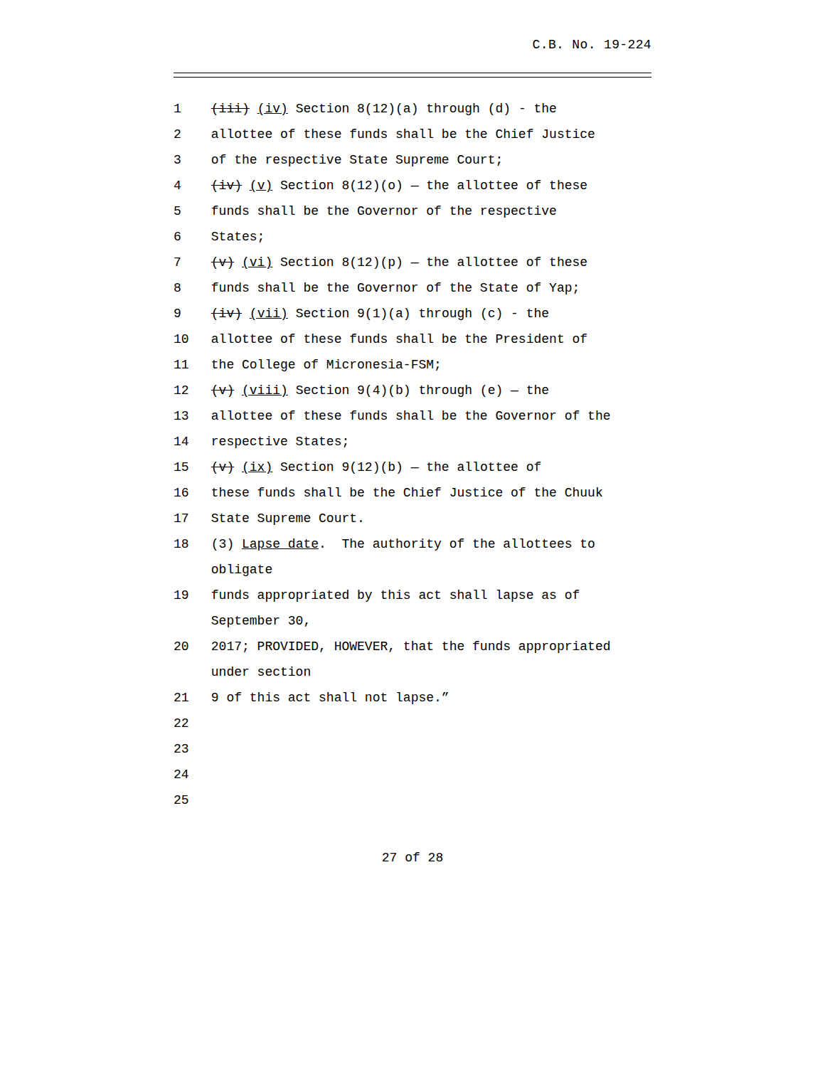C.B. No. 19-224
| 1 | (iii) (iv) Section 8(12)(a) through (d) - the |
| 2 | allottee of these funds shall be the Chief Justice |
| 3 | of the respective State Supreme Court; |
| 4 | (iv) (v) Section 8(12)(o) — the allottee of these |
| 5 | funds shall be the Governor of the respective |
| 6 | States; |
| 7 | (v) (vi) Section 8(12)(p) — the allottee of these |
| 8 | funds shall be the Governor of the State of Yap; |
| 9 | (iv) (vii) Section 9(1)(a) through (c) - the |
| 10 | allottee of these funds shall be the President of |
| 11 | the College of Micronesia-FSM; |
| 12 | (v) (viii) Section 9(4)(b) through (e) — the |
| 13 | allottee of these funds shall be the Governor of the |
| 14 | respective States; |
| 15 | (v) (ix) Section 9(12)(b) — the allottee of |
| 16 | these funds shall be the Chief Justice of the Chuuk |
| 17 | State Supreme Court. |
| 18 | (3) Lapse date . The authority of the allottees to obligate |
| 19 | funds appropriated by this act shall lapse as of September 30, |
| 20 | 2017; PROVIDED, HOWEVER, that the funds appropriated under section |
| 21 | 9 of this act shall not lapse.” |
| 22 | |
| 23 | |
| 24 | |
| 25 | |
27 of 28